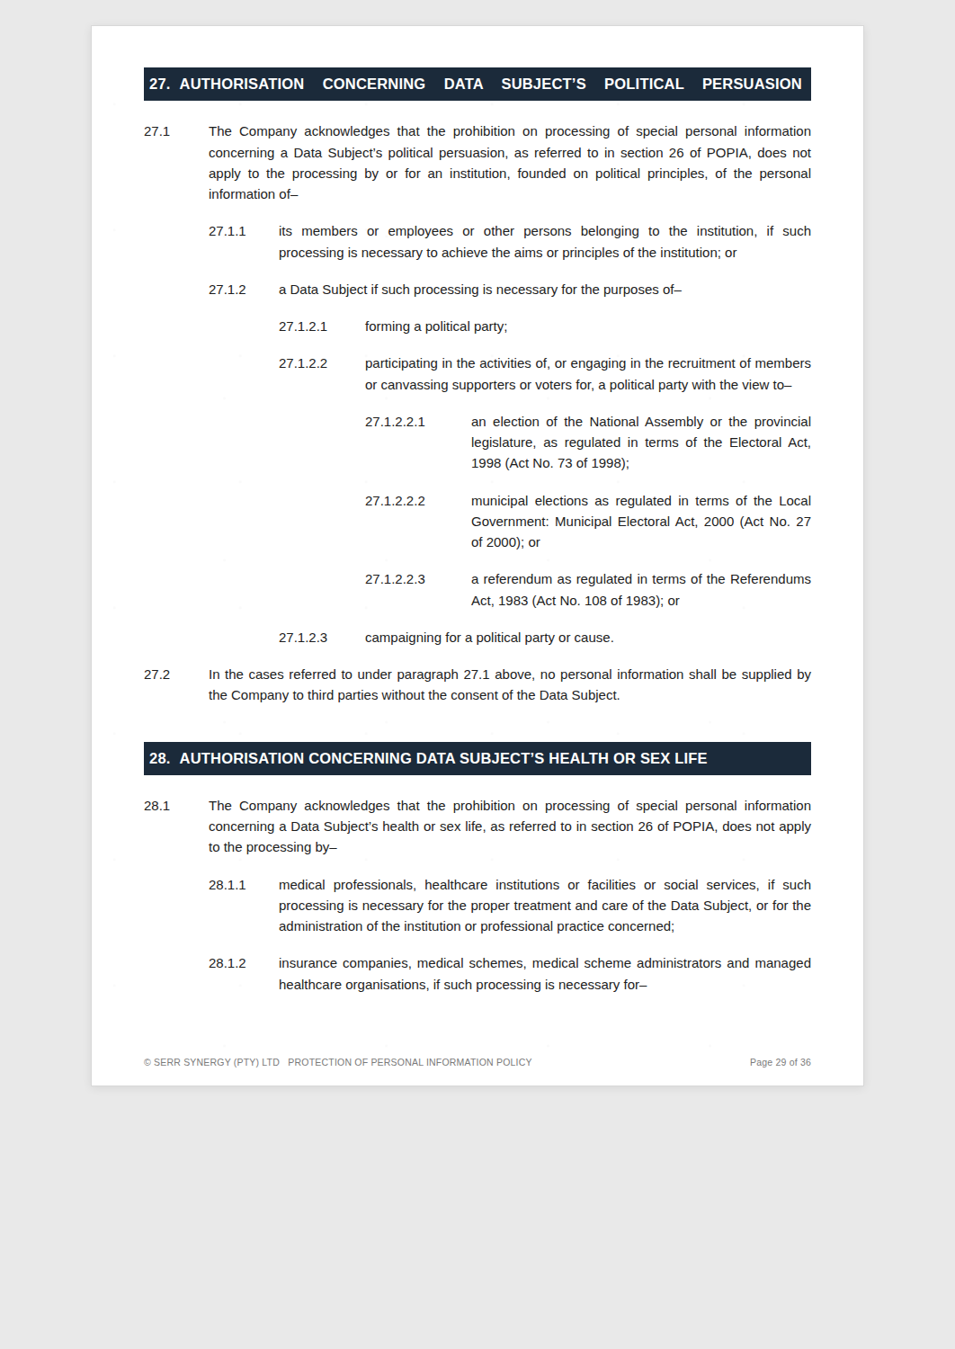27. AUTHORISATION CONCERNING DATA SUBJECT’S POLITICAL PERSUASION
27.1
The Company acknowledges that the prohibition on processing of special personal information concerning a Data Subject’s political persuasion, as referred to in section 26 of POPIA, does not apply to the processing by or for an institution, founded on political principles, of the personal information of–
27.1.1
its members or employees or other persons belonging to the institution, if such processing is necessary to achieve the aims or principles of the institution; or
27.1.2
a Data Subject if such processing is necessary for the purposes of–
27.1.2.1
forming a political party;
27.1.2.2
participating in the activities of, or engaging in the recruitment of members or canvassing supporters or voters for, a political party with the view to–
27.1.2.2.1
an election of the National Assembly or the provincial legislature, as regulated in terms of the Electoral Act, 1998 (Act No. 73 of 1998);
27.1.2.2.2
municipal elections as regulated in terms of the Local Government: Municipal Electoral Act, 2000 (Act No. 27 of 2000); or
27.1.2.2.3
a referendum as regulated in terms of the Referendums Act, 1983 (Act No. 108 of 1983); or
27.1.2.3
campaigning for a political party or cause.
27.2
In the cases referred to under paragraph 27.1 above, no personal information shall be supplied by the Company to third parties without the consent of the Data Subject.
28. AUTHORISATION CONCERNING DATA SUBJECT’S HEALTH OR SEX LIFE
28.1
The Company acknowledges that the prohibition on processing of special personal information concerning a Data Subject’s health or sex life, as referred to in section 26 of POPIA, does not apply to the processing by–
28.1.1
medical professionals, healthcare institutions or facilities or social services, if such processing is necessary for the proper treatment and care of the Data Subject, or for the administration of the institution or professional practice concerned;
28.1.2
insurance companies, medical schemes, medical scheme administrators and managed healthcare organisations, if such processing is necessary for–
© SERR SYNERGY (PTY) LTD PROTECTION OF PERSONAL INFORMATION POLICY
Page 29 of 36